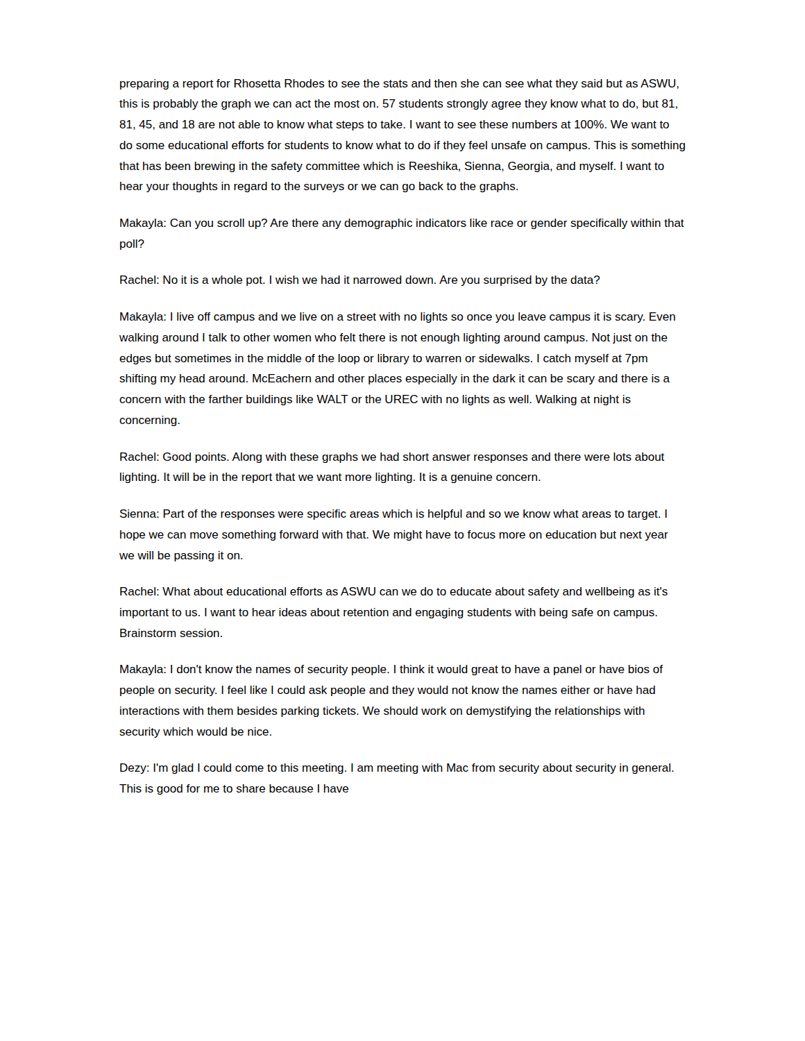preparing a report for Rhosetta Rhodes to see the stats and then she can see what they said but as ASWU, this is probably the graph we can act the most on. 57 students strongly agree they know what to do, but 81, 81, 45, and 18 are not able to know what steps to take. I want to see these numbers at 100%. We want to do some educational efforts for students to know what to do if they feel unsafe on campus. This is something that has been brewing in the safety committee which is Reeshika, Sienna, Georgia, and myself. I want to hear your thoughts in regard to the surveys or we can go back to the graphs.
Makayla: Can you scroll up? Are there any demographic indicators like race or gender specifically within that poll?
Rachel: No it is a whole pot. I wish we had it narrowed down. Are you surprised by the data?
Makayla: I live off campus and we live on a street with no lights so once you leave campus it is scary. Even walking around I talk to other women who felt there is not enough lighting around campus. Not just on the edges but sometimes in the middle of the loop or library to warren or sidewalks. I catch myself at 7pm shifting my head around. McEachern and other places especially in the dark it can be scary and there is a concern with the farther buildings like WALT or the UREC with no lights as well. Walking at night is concerning.
Rachel: Good points. Along with these graphs we had short answer responses and there were lots about lighting. It will be in the report that we want more lighting. It is a genuine concern.
Sienna: Part of the responses were specific areas which is helpful and so we know what areas to target. I hope we can move something forward with that. We might have to focus more on education but next year we will be passing it on.
Rachel: What about educational efforts as ASWU can we do to educate about safety and wellbeing as it's important to us. I want to hear ideas about retention and engaging students with being safe on campus. Brainstorm session.
Makayla: I don't know the names of security people. I think it would great to have a panel or have bios of people on security. I feel like I could ask people and they would not know the names either or have had interactions with them besides parking tickets. We should work on demystifying the relationships with security which would be nice.
Dezy: I'm glad I could come to this meeting. I am meeting with Mac from security about security in general. This is good for me to share because I have